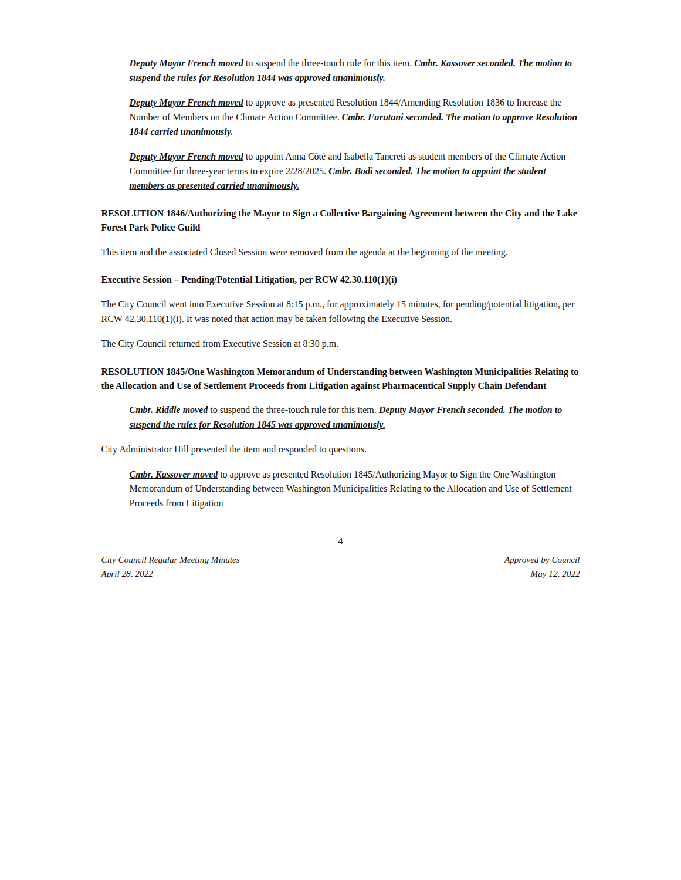Deputy Mayor French moved to suspend the three-touch rule for this item. Cmbr. Kassover seconded. The motion to suspend the rules for Resolution 1844 was approved unanimously.
Deputy Mayor French moved to approve as presented Resolution 1844/Amending Resolution 1836 to Increase the Number of Members on the Climate Action Committee. Cmbr. Furutani seconded. The motion to approve Resolution 1844 carried unanimously.
Deputy Mayor French moved to appoint Anna Côté and Isabella Tancreti as student members of the Climate Action Committee for three-year terms to expire 2/28/2025. Cmbr. Bodi seconded. The motion to appoint the student members as presented carried unanimously.
RESOLUTION 1846/Authorizing the Mayor to Sign a Collective Bargaining Agreement between the City and the Lake Forest Park Police Guild
This item and the associated Closed Session were removed from the agenda at the beginning of the meeting.
Executive Session – Pending/Potential Litigation, per RCW 42.30.110(1)(i)
The City Council went into Executive Session at 8:15 p.m., for approximately 15 minutes, for pending/potential litigation, per RCW 42.30.110(1)(i). It was noted that action may be taken following the Executive Session.
The City Council returned from Executive Session at 8:30 p.m.
RESOLUTION 1845/One Washington Memorandum of Understanding between Washington Municipalities Relating to the Allocation and Use of Settlement Proceeds from Litigation against Pharmaceutical Supply Chain Defendant
Cmbr. Riddle moved to suspend the three-touch rule for this item. Deputy Mayor French seconded. The motion to suspend the rules for Resolution 1845 was approved unanimously.
City Administrator Hill presented the item and responded to questions.
Cmbr. Kassover moved to approve as presented Resolution 1845/Authorizing Mayor to Sign the One Washington Memorandum of Understanding between Washington Municipalities Relating to the Allocation and Use of Settlement Proceeds from Litigation
4
City Council Regular Meeting Minutes April 28, 2022
Approved by Council May 12, 2022